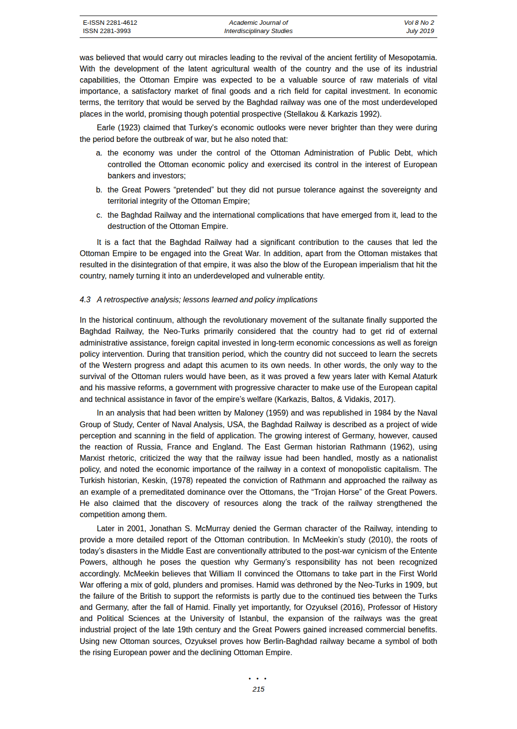| E-ISSN 2281-4612 ISSN 2281-3993 | Academic Journal of Interdisciplinary Studies | Vol 8 No 2 July 2019 |
was believed that would carry out miracles leading to the revival of the ancient fertility of Mesopotamia. With the development of the latent agricultural wealth of the country and the use of its industrial capabilities, the Ottoman Empire was expected to be a valuable source of raw materials of vital importance, a satisfactory market of final goods and a rich field for capital investment. In economic terms, the territory that would be served by the Baghdad railway was one of the most underdeveloped places in the world, promising though potential prospective (Stellakou & Karkazis 1992).
Earle (1923) claimed that Turkey's economic outlooks were never brighter than they were during the period before the outbreak of war, but he also noted that:
the economy was under the control of the Ottoman Administration of Public Debt, which controlled the Ottoman economic policy and exercised its control in the interest of European bankers and investors;
the Great Powers “pretended” but they did not pursue tolerance against the sovereignty and territorial integrity of the Ottoman Empire;
the Baghdad Railway and the international complications that have emerged from it, lead to the destruction of the Ottoman Empire.
It is a fact that the Baghdad Railway had a significant contribution to the causes that led the Ottoman Empire to be engaged into the Great War. In addition, apart from the Ottoman mistakes that resulted in the disintegration of that empire, it was also the blow of the European imperialism that hit the country, namely turning it into an underdeveloped and vulnerable entity.
4.3 A retrospective analysis; lessons learned and policy implications
In the historical continuum, although the revolutionary movement of the sultanate finally supported the Baghdad Railway, the Neo-Turks primarily considered that the country had to get rid of external administrative assistance, foreign capital invested in long-term economic concessions as well as foreign policy intervention. During that transition period, which the country did not succeed to learn the secrets of the Western progress and adapt this acumen to its own needs. In other words, the only way to the survival of the Ottoman rulers would have been, as it was proved a few years later with Kemal Ataturk and his massive reforms, a government with progressive character to make use of the European capital and technical assistance in favor of the empire’s welfare (Karkazis, Baltos, & Vidakis, 2017).
In an analysis that had been written by Maloney (1959) and was republished in 1984 by the Naval Group of Study, Center of Naval Analysis, USA, the Baghdad Railway is described as a project of wide perception and scanning in the field of application. The growing interest of Germany, however, caused the reaction of Russia, France and England. The East German historian Rathmann (1962), using Marxist rhetoric, criticized the way that the railway issue had been handled, mostly as a nationalist policy, and noted the economic importance of the railway in a context of monopolistic capitalism. The Turkish historian, Keskin, (1978) repeated the conviction of Rathmann and approached the railway as an example of a premeditated dominance over the Ottomans, the “Trojan Horse” of the Great Powers. He also claimed that the discovery of resources along the track of the railway strengthened the competition among them.
Later in 2001, Jonathan S. McMurray denied the German character of the Railway, intending to provide a more detailed report of the Ottoman contribution. In McMeekin’s study (2010), the roots of today’s disasters in the Middle East are conventionally attributed to the post-war cynicism of the Entente Powers, although he poses the question why Germany’s responsibility has not been recognized accordingly. McMeekin believes that William II convinced the Ottomans to take part in the First World War offering a mix of gold, plunders and promises. Hamid was dethroned by the Neo-Turks in 1909, but the failure of the British to support the reformists is partly due to the continued ties between the Turks and Germany, after the fall of Hamid. Finally yet importantly, for Ozyuksel (2016), Professor of History and Political Sciences at the University of Istanbul, the expansion of the railways was the great industrial project of the late 19th century and the Great Powers gained increased commercial benefits. Using new Ottoman sources, Ozyuksel proves how Berlin-Baghdad railway became a symbol of both the rising European power and the declining Ottoman Empire.
• • • 215